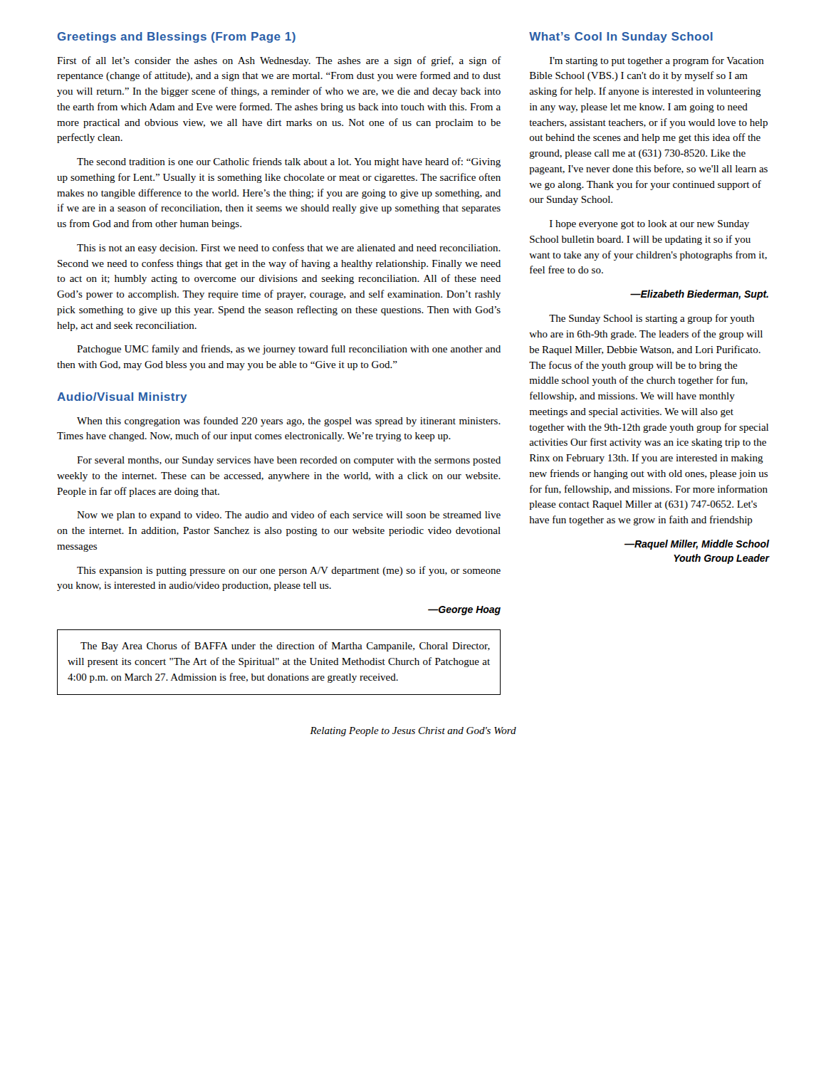Greetings and Blessings (From Page 1)
First of all let’s consider the ashes on Ash Wednesday. The ashes are a sign of grief, a sign of repentance (change of attitude), and a sign that we are mortal. “From dust you were formed and to dust you will return.” In the bigger scene of things, a reminder of who we are, we die and decay back into the earth from which Adam and Eve were formed. The ashes bring us back into touch with this. From a more practical and obvious view, we all have dirt marks on us. Not one of us can proclaim to be perfectly clean.
The second tradition is one our Catholic friends talk about a lot. You might have heard of: “Giving up something for Lent.” Usually it is something like chocolate or meat or cigarettes. The sacrifice often makes no tangible difference to the world. Here’s the thing; if you are going to give up something, and if we are in a season of reconciliation, then it seems we should really give up something that separates us from God and from other human beings.
This is not an easy decision. First we need to confess that we are alienated and need reconciliation. Second we need to confess things that get in the way of having a healthy relationship. Finally we need to act on it; humbly acting to overcome our divisions and seeking reconciliation. All of these need God’s power to accomplish. They require time of prayer, courage, and self examination. Don’t rashly pick something to give up this year. Spend the season reflecting on these questions. Then with God’s help, act and seek reconciliation.
Patchogue UMC family and friends, as we journey toward full reconciliation with one another and then with God, may God bless you and may you be able to “Give it up to God.”
Audio/Visual Ministry
When this congregation was founded 220 years ago, the gospel was spread by itinerant ministers. Times have changed. Now, much of our input comes electronically. We’re trying to keep up.
For several months, our Sunday services have been recorded on computer with the sermons posted weekly to the internet. These can be accessed, anywhere in the world, with a click on our website. People in far off places are doing that.
Now we plan to expand to video. The audio and video of each service will soon be streamed live on the internet. In addition, Pastor Sanchez is also posting to our website periodic video devotional messages
This expansion is putting pressure on our one person A/V department (me) so if you, or someone you know, is interested in audio/video production, please tell us.
—George Hoag
The Bay Area Chorus of BAFFA under the direction of Martha Campanile, Choral Director, will present its concert "The Art of the Spiritual" at the United Methodist Church of Patchogue at 4:00 p.m. on March 27. Admission is free, but donations are greatly received.
What’s Cool In Sunday School
I'm starting to put together a program for Vacation Bible School (VBS.) I can't do it by myself so I am asking for help. If anyone is interested in volunteering in any way, please let me know. I am going to need teachers, assistant teachers, or if you would love to help out behind the scenes and help me get this idea off the ground, please call me at (631) 730-8520. Like the pageant, I've never done this before, so we'll all learn as we go along. Thank you for your continued support of our Sunday School.
I hope everyone got to look at our new Sunday School bulletin board. I will be updating it so if you want to take any of your children's photographs from it, feel free to do so.
—Elizabeth Biederman, Supt.
The Sunday School is starting a group for youth who are in 6th-9th grade. The leaders of the group will be Raquel Miller, Debbie Watson, and Lori Purificato. The focus of the youth group will be to bring the middle school youth of the church together for fun, fellowship, and missions. We will have monthly meetings and special activities. We will also get together with the 9th-12th grade youth group for special activities Our first activity was an ice skating trip to the Rinx on February 13th. If you are interested in making new friends or hanging out with old ones, please join us for fun, fellowship, and missions. For more information please contact Raquel Miller at (631) 747-0652. Let's have fun together as we grow in faith and friendship
—Raquel Miller, Middle School
Youth Group Leader
Relating People to Jesus Christ and God's Word